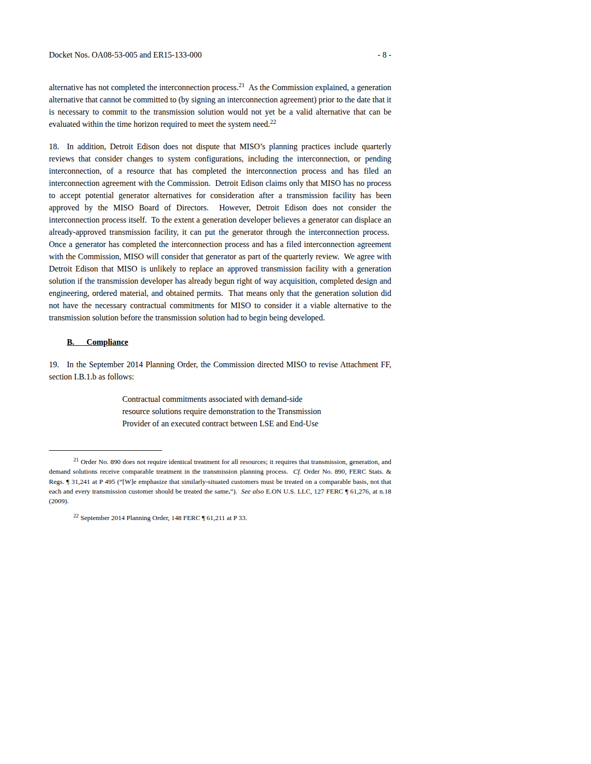Docket Nos. OA08-53-005 and ER15-133-000 - 8 -
alternative has not completed the interconnection process.21 As the Commission explained, a generation alternative that cannot be committed to (by signing an interconnection agreement) prior to the date that it is necessary to commit to the transmission solution would not yet be a valid alternative that can be evaluated within the time horizon required to meet the system need.22
18. In addition, Detroit Edison does not dispute that MISO’s planning practices include quarterly reviews that consider changes to system configurations, including the interconnection, or pending interconnection, of a resource that has completed the interconnection process and has filed an interconnection agreement with the Commission. Detroit Edison claims only that MISO has no process to accept potential generator alternatives for consideration after a transmission facility has been approved by the MISO Board of Directors. However, Detroit Edison does not consider the interconnection process itself. To the extent a generation developer believes a generator can displace an already-approved transmission facility, it can put the generator through the interconnection process. Once a generator has completed the interconnection process and has a filed interconnection agreement with the Commission, MISO will consider that generator as part of the quarterly review. We agree with Detroit Edison that MISO is unlikely to replace an approved transmission facility with a generation solution if the transmission developer has already begun right of way acquisition, completed design and engineering, ordered material, and obtained permits. That means only that the generation solution did not have the necessary contractual commitments for MISO to consider it a viable alternative to the transmission solution before the transmission solution had to begin being developed.
B. Compliance
19. In the September 2014 Planning Order, the Commission directed MISO to revise Attachment FF, section I.B.1.b as follows:
Contractual commitments associated with demand-side
resource solutions require demonstration to the Transmission
Provider of an executed contract between LSE and End-Use
21 Order No. 890 does not require identical treatment for all resources; it requires that transmission, generation, and demand solutions receive comparable treatment in the transmission planning process. Cf. Order No. 890, FERC Stats. & Regs. ¶ 31,241 at P 495 (“[W]e emphasize that similarly-situated customers must be treated on a comparable basis, not that each and every transmission customer should be treated the same.”). See also E.ON U.S. LLC, 127 FERC ¶ 61,276, at n.18 (2009).
22 September 2014 Planning Order, 148 FERC ¶ 61,211 at P 33.